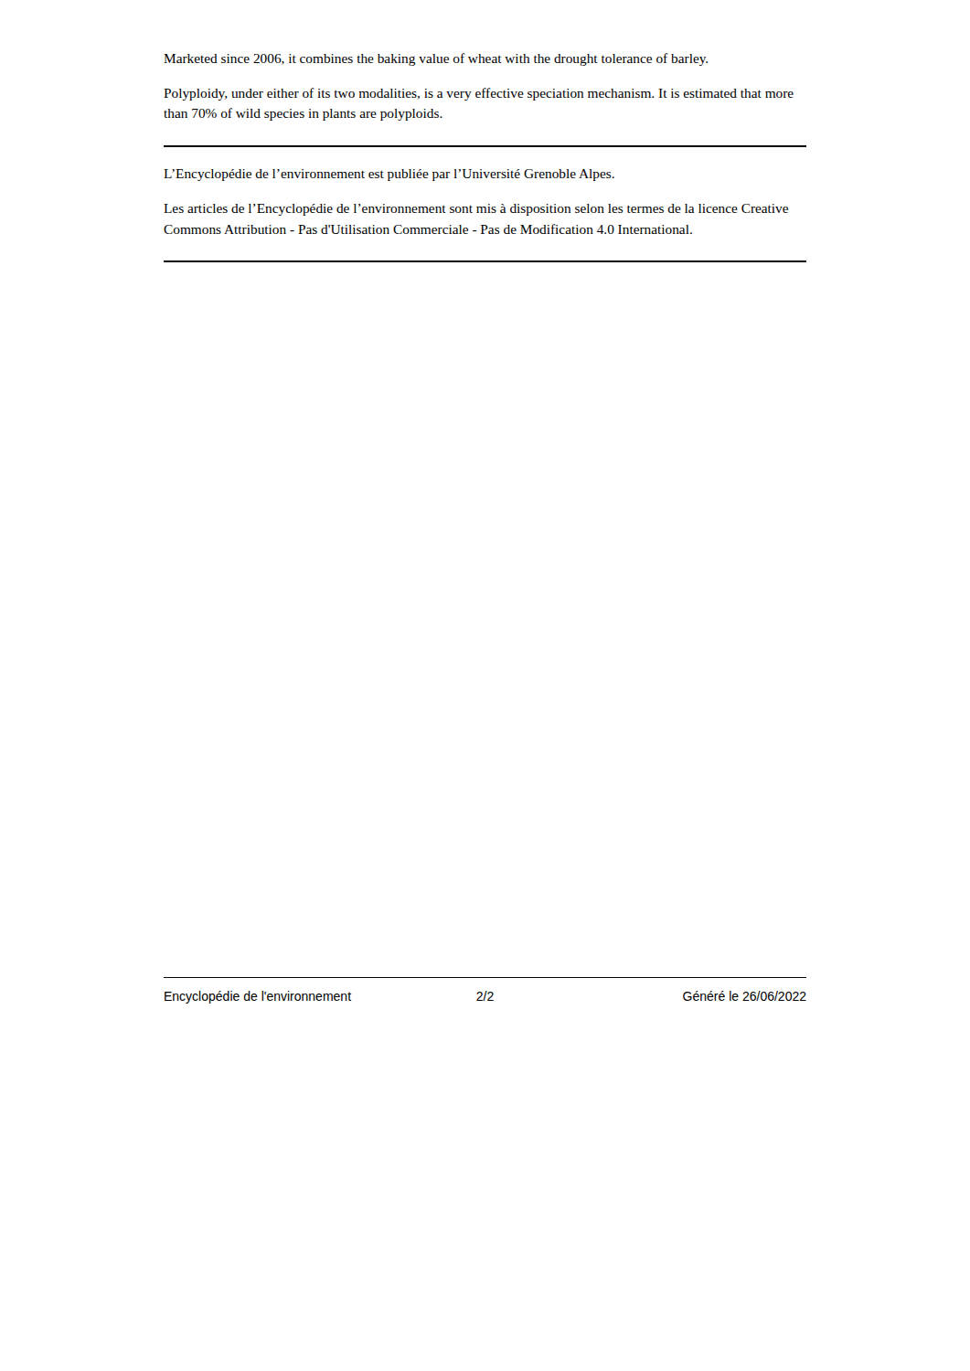Marketed since 2006, it combines the baking value of wheat with the drought tolerance of barley.
Polyploidy, under either of its two modalities, is a very effective speciation mechanism. It is estimated that more than 70% of wild species in plants are polyploids.
L’Encyclopédie de l’environnement est publiée par l’Université Grenoble Alpes.
Les articles de l’Encyclopédie de l’environnement sont mis à disposition selon les termes de la licence Creative Commons Attribution - Pas d'Utilisation Commerciale - Pas de Modification 4.0 International.
Encyclopédie de l'environnement
2/2
Généré le 26/06/2022